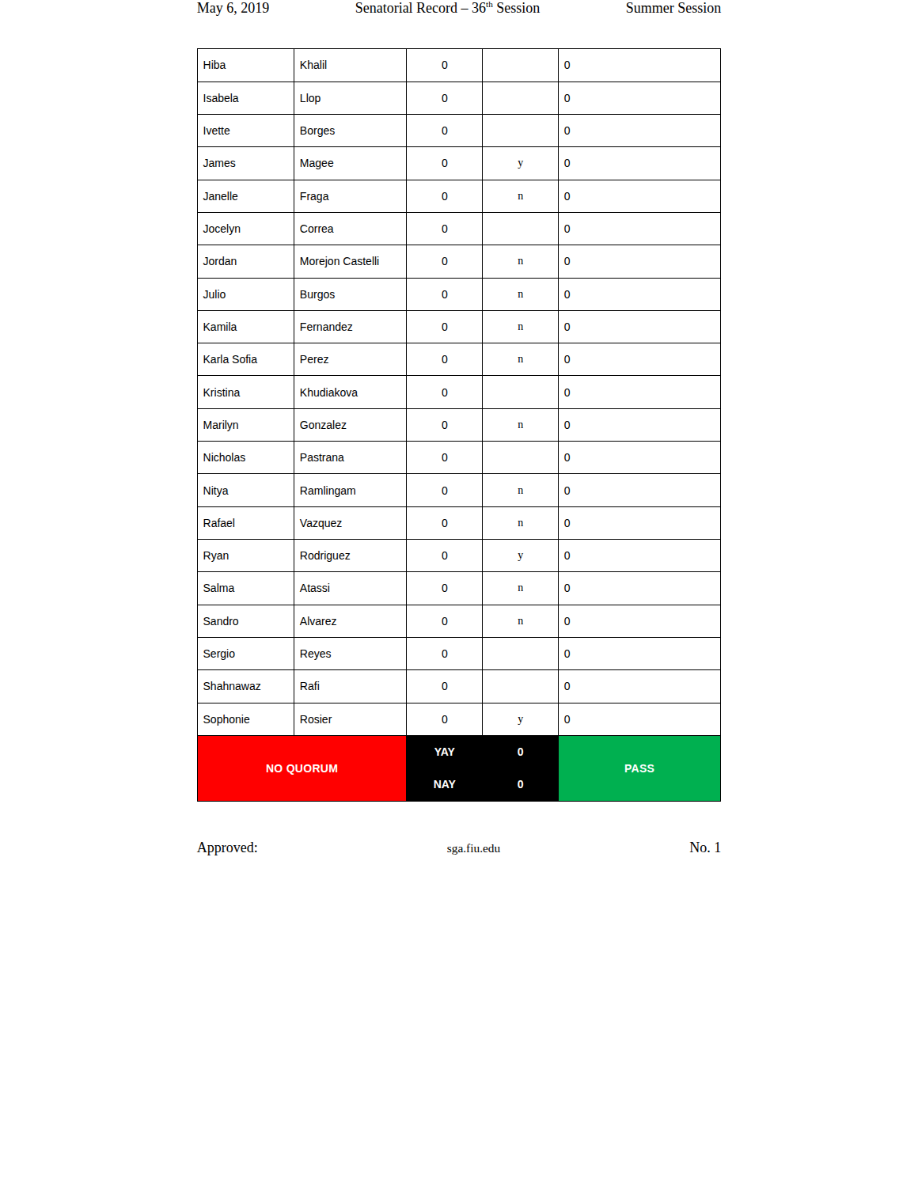May 6, 2019
Senatorial Record – 36th Session
Summer Session
| Hiba | Khalil | 0 | | 0 |
| Isabela | Llop | 0 | | 0 |
| Ivette | Borges | 0 | | 0 |
| James | Magee | 0 | y | 0 |
| Janelle | Fraga | 0 | n | 0 |
| Jocelyn | Correa | 0 | | 0 |
| Jordan | Morejon Castelli | 0 | n | 0 |
| Julio | Burgos | 0 | n | 0 |
| Kamila | Fernandez | 0 | n | 0 |
| Karla Sofia | Perez | 0 | n | 0 |
| Kristina | Khudiakova | 0 | | 0 |
| Marilyn | Gonzalez | 0 | n | 0 |
| Nicholas | Pastrana | 0 | | 0 |
| Nitya | Ramlingam | 0 | n | 0 |
| Rafael | Vazquez | 0 | n | 0 |
| Ryan | Rodriguez | 0 | y | 0 |
| Salma | Atassi | 0 | n | 0 |
| Sandro | Alvarez | 0 | n | 0 |
| Sergio | Reyes | 0 | | 0 |
| Shahnawaz | Rafi | 0 | | 0 |
| Sophonie | Rosier | 0 | y | 0 |
| NO QUORUM | YAY | 0 | PASS |
| NAY | 0 |
Approved:
sga.fiu.edu
No. 1